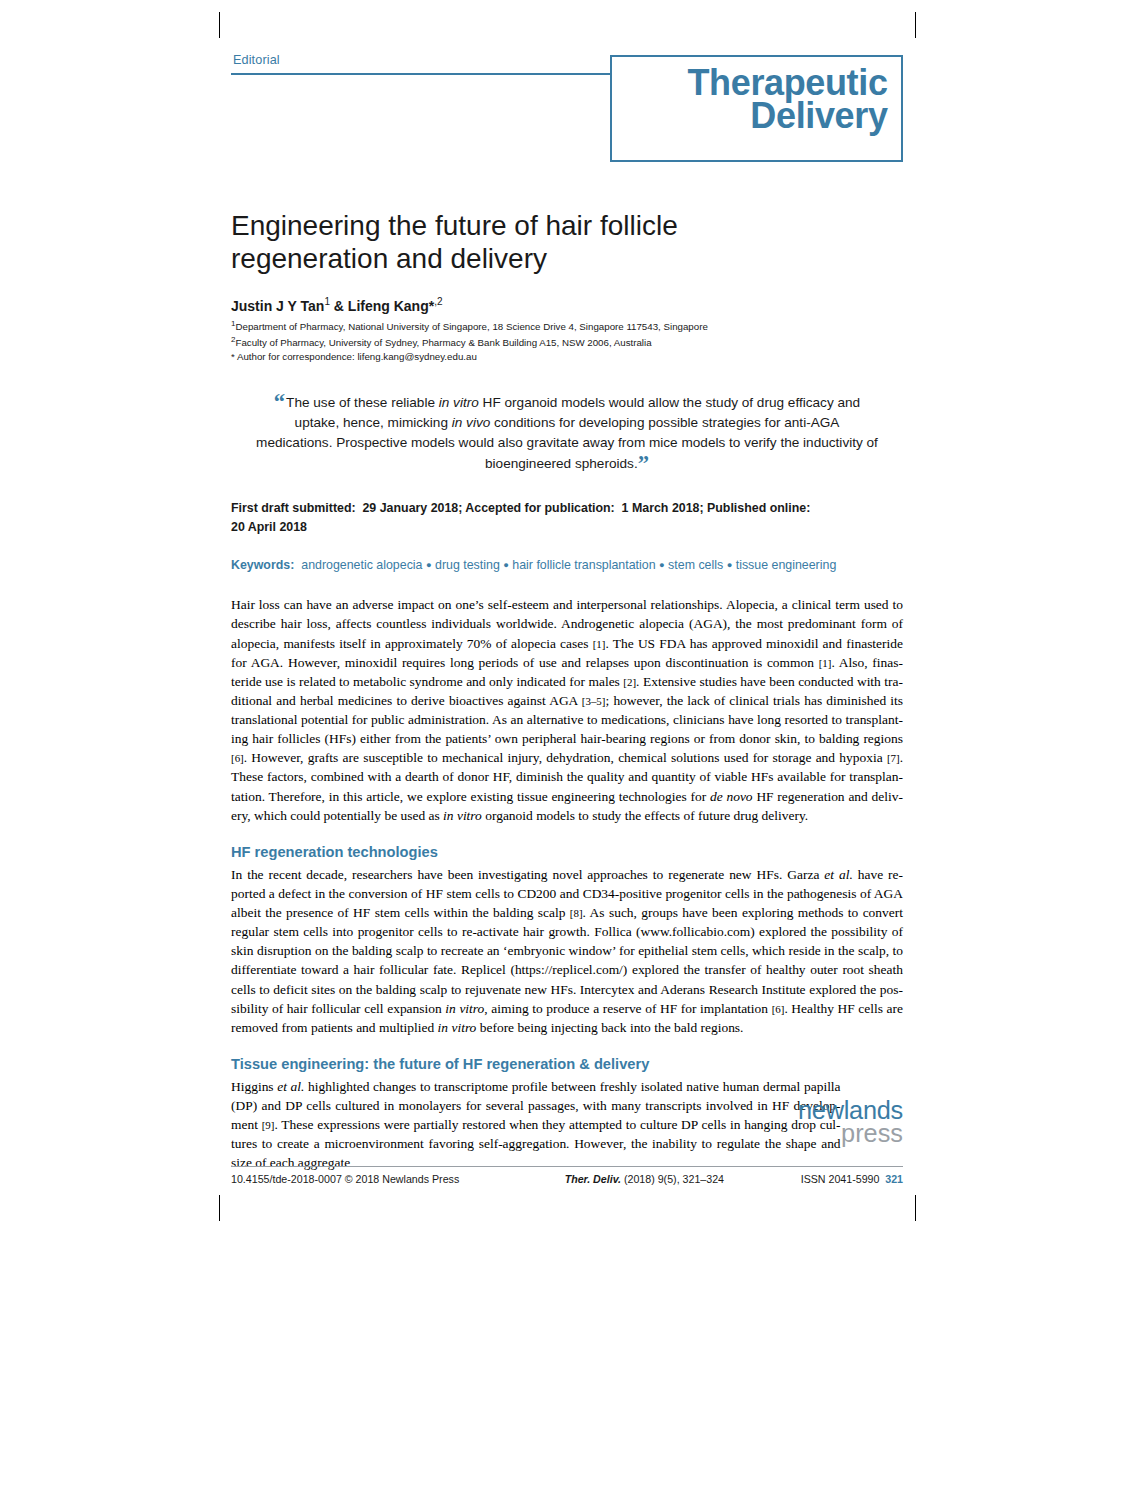Editorial
TherapeuticDelivery
Engineering the future of hair follicle regeneration and delivery
Justin J Y Tan1 & Lifeng Kang*,2
1Department of Pharmacy, National University of Singapore, 18 Science Drive 4, Singapore 117543, Singapore
2Faculty of Pharmacy, University of Sydney, Pharmacy & Bank Building A15, NSW 2006, Australia
* Author for correspondence: lifeng.kang@sydney.edu.au
“The use of these reliable in vitro HF organoid models would allow the study of drug efficacy and uptake, hence, mimicking in vivo conditions for developing possible strategies for anti-AGA medications. Prospective models would also gravitate away from mice models to verify the inductivity of bioengineered spheroids.”
First draft submitted: 29 January 2018; Accepted for publication: 1 March 2018; Published online:
20 April 2018
Keywords: androgenetic alopecia ● drug testing ● hair follicle transplantation ● stem cells ● tissue engineering
Hair loss can have an adverse impact on one’s self-esteem and interpersonal relationships. Alopecia, a clinical term used to describe hair loss, affects countless individuals worldwide. Androgenetic alopecia (AGA), the most predominant form of alopecia, manifests itself in approximately 70% of alopecia cases [1]. The US FDA has approved minoxidil and finasteride for AGA. However, minoxidil requires long periods of use and relapses upon discontinuation is common [1]. Also, finasteride use is related to metabolic syndrome and only indicated for males [2]. Extensive studies have been conducted with traditional and herbal medicines to derive bioactives against AGA [3–5]; however, the lack of clinical trials has diminished its translational potential for public administration. As an alternative to medications, clinicians have long resorted to transplanting hair follicles (HFs) either from the patients’ own peripheral hair-bearing regions or from donor skin, to balding regions [6]. However, grafts are susceptible to mechanical injury, dehydration, chemical solutions used for storage and hypoxia [7]. These factors, combined with a dearth of donor HF, diminish the quality and quantity of viable HFs available for transplantation. Therefore, in this article, we explore existing tissue engineering technologies for de novo HF regeneration and delivery, which could potentially be used as in vitro organoid models to study the effects of future drug delivery.
HF regeneration technologies
In the recent decade, researchers have been investigating novel approaches to regenerate new HFs. Garza et al. have reported a defect in the conversion of HF stem cells to CD200 and CD34-positive progenitor cells in the pathogenesis of AGA albeit the presence of HF stem cells within the balding scalp [8]. As such, groups have been exploring methods to convert regular stem cells into progenitor cells to re-activate hair growth. Follica (www.follicabio.com) explored the possibility of skin disruption on the balding scalp to recreate an ‘embryonic window’ for epithelial stem cells, which reside in the scalp, to differentiate toward a hair follicular fate. Replicel (https://replicel.com/) explored the transfer of healthy outer root sheath cells to deficit sites on the balding scalp to rejuvenate new HFs. Intercytex and Aderans Research Institute explored the possibility of hair follicular cell expansion in vitro, aiming to produce a reserve of HF for implantation [6]. Healthy HF cells are removed from patients and multiplied in vitro before being injecting back into the bald regions.
Tissue engineering: the future of HF regeneration & delivery
Higgins et al. highlighted changes to transcriptome profile between freshly isolated native human dermal papilla (DP) and DP cells cultured in monolayers for several passages, with many transcripts involved in HF development [9]. These expressions were partially restored when they attempted to culture DP cells in hanging drop cultures to create a microenvironment favoring self-aggregation. However, the inability to regulate the shape and size of each aggregate
newlands press
10.4155/tde-2018-0007 © 2018 Newlands Press
Ther. Deliv. (2018) 9(5), 321–324
ISSN 2041-5990321